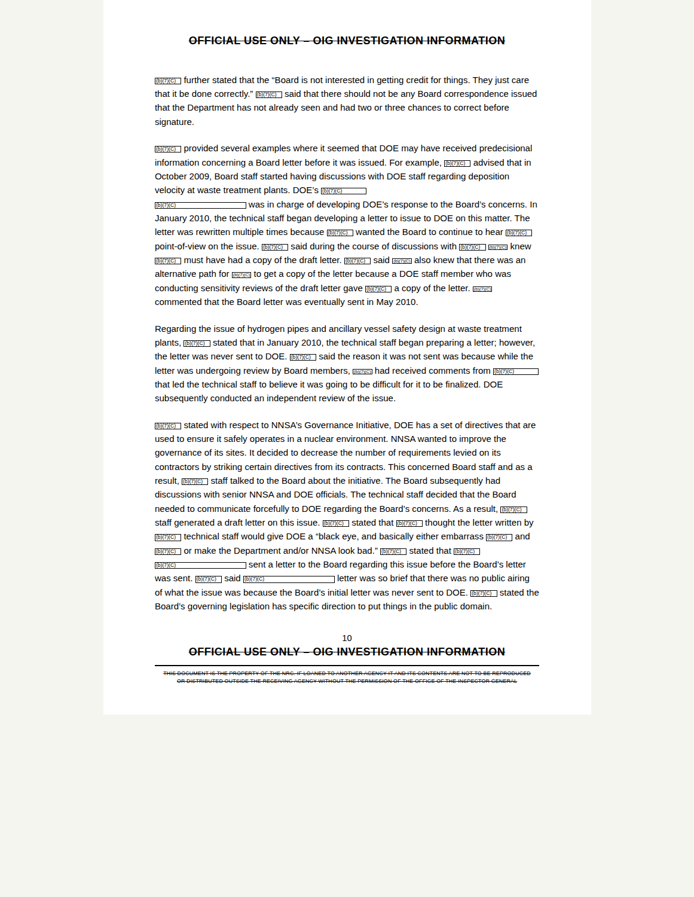OFFICIAL USE ONLY – OIG INVESTIGATION INFORMATION
(b)(7)(C) further stated that the “Board is not interested in getting credit for things. They just care that it be done correctly.” (b)(7)(C) said that there should not be any Board correspondence issued that the Department has not already seen and had two or three chances to correct before signature.
(b)(7)(C) provided several examples where it seemed that DOE may have received predecisional information concerning a Board letter before it was issued. For example, (b)(7)(C) advised that in October 2009, Board staff started having discussions with DOE staff regarding deposition velocity at waste treatment plants. DOE’s (b)(7)(C)
(b)(7)(C) was in charge of developing DOE’s response to the Board’s concerns. In January 2010, the technical staff began developing a letter to issue to DOE on this matter. The letter was rewritten multiple times because (b)(7)(C) wanted the Board to continue to hear (b)(7)(C) point-of-view on the issue. (b)(7)(C) said during the course of discussions with (b)(7)(C) (b)(7)(C) knew (b)(7)(C) must have had a copy of the draft letter. (b)(7)(C) said (b)(7)(C) also knew that there was an alternative path for (b)(7)(C) to get a copy of the letter because a DOE staff member who was conducting sensitivity reviews of the draft letter gave (b)(7)(C) a copy of the letter. (b)(7)(C) commented that the Board letter was eventually sent in May 2010.
Regarding the issue of hydrogen pipes and ancillary vessel safety design at waste treatment plants, (b)(7)(C) stated that in January 2010, the technical staff began preparing a letter; however, the letter was never sent to DOE. (b)(7)(C) said the reason it was not sent was because while the letter was undergoing review by Board members, (b)(7)(C) had received comments from (b)(7)(C) that led the technical staff to believe it was going to be difficult for it to be finalized. DOE subsequently conducted an independent review of the issue.
(b)(7)(C) stated with respect to NNSA’s Governance Initiative, DOE has a set of directives that are used to ensure it safely operates in a nuclear environment. NNSA wanted to improve the governance of its sites. It decided to decrease the number of requirements levied on its contractors by striking certain directives from its contracts. This concerned Board staff and as a result, (b)(7)(C) staff talked to the Board about the initiative. The Board subsequently had discussions with senior NNSA and DOE officials. The technical staff decided that the Board needed to communicate forcefully to DOE regarding the Board’s concerns. As a result, (b)(7)(C) staff generated a draft letter on this issue. (b)(7)(C) stated that (b)(7)(C) thought the letter written by (b)(7)(C) technical staff would give DOE a “black eye, and basically either embarrass (b)(7)(C) and (b)(7)(C) or make the Department and/or NNSA look bad.” (b)(7)(C) stated that (b)(7)(C)
(b)(7)(C) sent a letter to the Board regarding this issue before the Board’s letter was sent. (b)(7)(C) said (b)(7)(C) letter was so brief that there was no public airing of what the issue was because the Board’s initial letter was never sent to DOE. (b)(7)(C) stated the Board’s governing legislation has specific direction to put things in the public domain.
10
OFFICIAL USE ONLY – OIG INVESTIGATION INFORMATION
THIS DOCUMENT IS THE PROPERTY OF THE NRC. IF LOANED TO ANOTHER AGENCY IT AND ITS CONTENTS ARE NOT TO BE REPRODUCED
OR DISTRIBUTED OUTSIDE THE RECEIVING AGENCY WITHOUT THE PERMISSION OF THE OFFICE OF THE INSPECTOR GENERAL